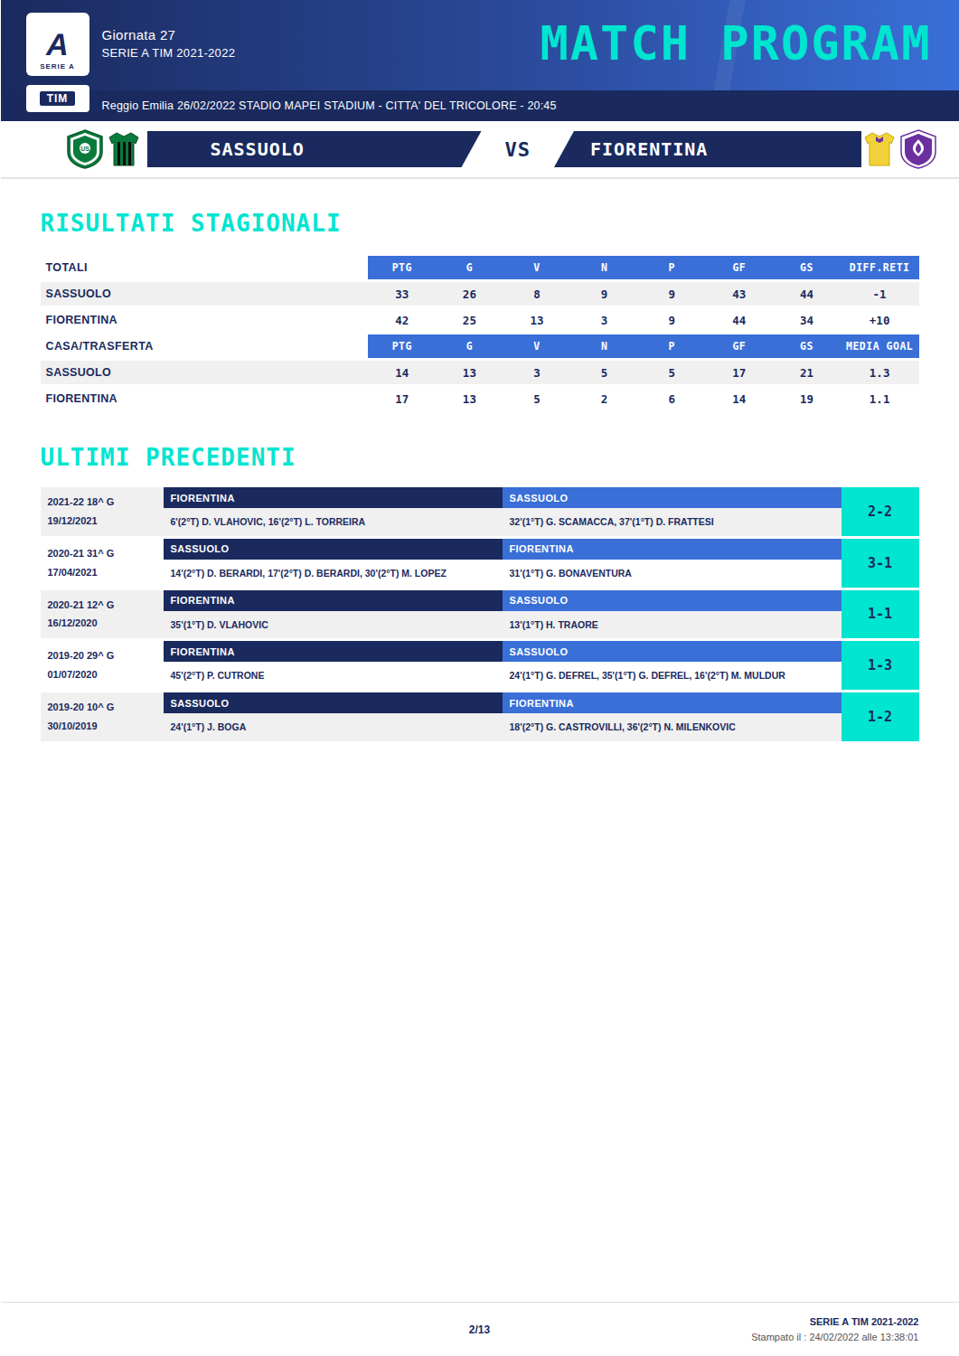A
SERIE A
Giornata 27
SERIE A TIM 2021-2022
MATCH PROGRAM
TIM
Reggio Emilia 26/02/2022 STADIO MAPEI STADIUM - CITTA' DEL TRICOLORE - 20:45
US
SASSUOLO
VS
FIORENTINA
RISULTATI STAGIONALI
| TOTALI | PTG | G | V | N | P | GF | GS | DIFF.RETI |
| --- | --- | --- | --- | --- | --- | --- | --- | --- |
| SASSUOLO | 33 | 26 | 8 | 9 | 9 | 43 | 44 | -1 |
| FIORENTINA | 42 | 25 | 13 | 3 | 9 | 44 | 34 | +10 |
| CASA/TRASFERTA | PTG | G | V | N | P | GF | GS | MEDIA GOAL |
| SASSUOLO | 14 | 13 | 3 | 5 | 5 | 17 | 21 | 1.3 |
| FIORENTINA | 17 | 13 | 5 | 2 | 6 | 14 | 19 | 1.1 |
ULTIMI PRECEDENTI
| 2021-22 18^ G 19/12/2021 | FIORENTINA | SASSUOLO | 2-2 |
| 6'(2°T) D. VLAHOVIC, 16'(2°T) L. TORREIRA | 32'(1°T) G. SCAMACCA, 37'(1°T) D. FRATTESI |
| 2020-21 31^ G 17/04/2021 | SASSUOLO | FIORENTINA | 3-1 |
| 14'(2°T) D. BERARDI, 17'(2°T) D. BERARDI, 30'(2°T) M. LOPEZ | 31'(1°T) G. BONAVENTURA |
| 2020-21 12^ G 16/12/2020 | FIORENTINA | SASSUOLO | 1-1 |
| 35'(1°T) D. VLAHOVIC | 13'(1°T) H. TRAORE |
| 2019-20 29^ G 01/07/2020 | FIORENTINA | SASSUOLO | 1-3 |
| 45'(2°T) P. CUTRONE | 24'(1°T) G. DEFREL, 35'(1°T) G. DEFREL, 16'(2°T) M. MULDUR |
| 2019-20 10^ G 30/10/2019 | SASSUOLO | FIORENTINA | 1-2 |
| 24'(1°T) J. BOGA | 18'(2°T) G. CASTROVILLI, 36'(2°T) N. MILENKOVIC |
2/13
SERIE A TIM 2021-2022
Stampato il : 24/02/2022 alle 13:38:01